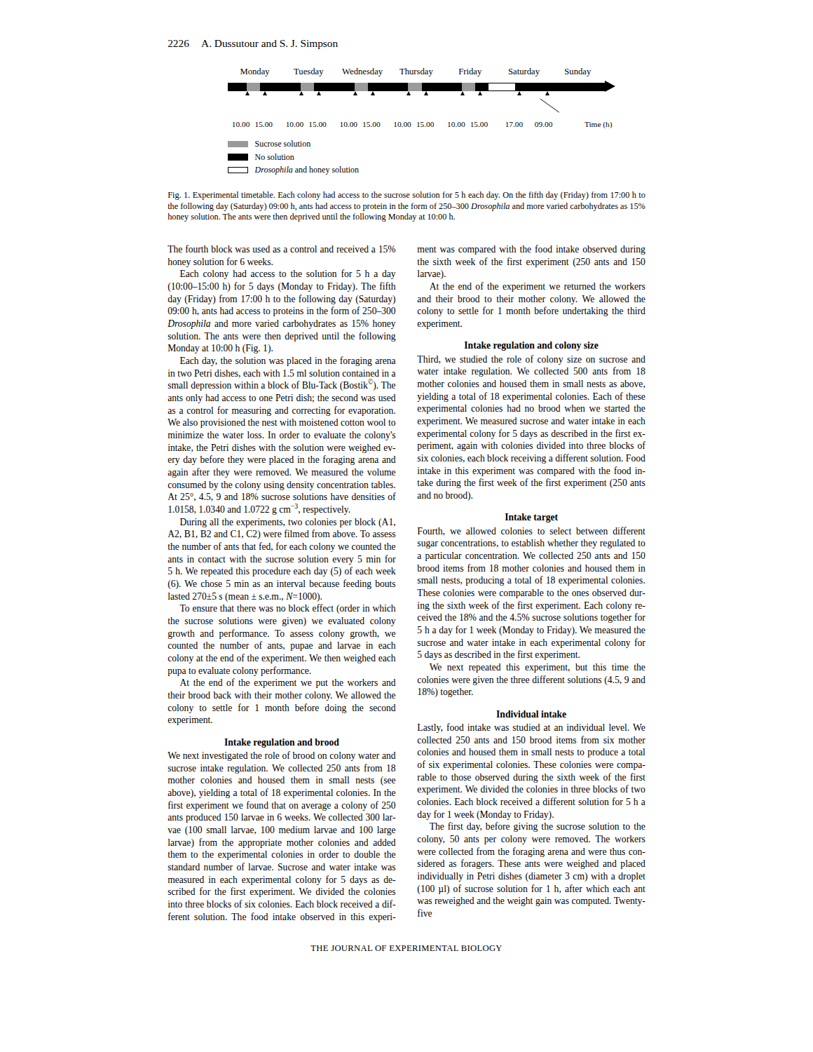2226 A. Dussutour and S. J. Simpson
Monday Tuesday Wednesday Thursday Friday Saturday Sunday
10.00 15.00 10.00 15.00 10.00 15.00 10.00 15.00 10.00 15.00 17.00 09.00 Time (h)
Sucrose solution
No solution
Drosophila and honey solution
Fig. 1. Experimental timetable. Each colony had access to the sucrose solution for 5 h each day. On the fifth day (Friday) from 17:00 h to the following day (Saturday) 09:00 h, ants had access to protein in the form of 250–300 Drosophila and more varied carbohydrates as 15% honey solution. The ants were then deprived until the following Monday at 10:00 h.
The fourth block was used as a control and received a 15% honey solution for 6 weeks.
Each colony had access to the solution for 5 h a day (10:00–15:00 h) for 5 days (Monday to Friday). The fifth day (Friday) from 17:00 h to the following day (Saturday) 09:00 h, ants had access to proteins in the form of 250–300 Drosophila and more varied carbohydrates as 15% honey solution. The ants were then deprived until the following Monday at 10:00 h (Fig. 1).
Each day, the solution was placed in the foraging arena in two Petri dishes, each with 1.5 ml solution contained in a small depression within a block of Blu-Tack (Bostik©). The ants only had access to one Petri dish; the second was used as a control for measuring and correcting for evaporation. We also provisioned the nest with moistened cotton wool to minimize the water loss. In order to evaluate the colony's intake, the Petri dishes with the solution were weighed every day before they were placed in the foraging arena and again after they were removed. We measured the volume consumed by the colony using density concentration tables. At 25°, 4.5, 9 and 18% sucrose solutions have densities of 1.0158, 1.0340 and 1.0722 g cm−3, respectively.
During all the experiments, two colonies per block (A1, A2, B1, B2 and C1, C2) were filmed from above. To assess the number of ants that fed, for each colony we counted the ants in contact with the sucrose solution every 5 min for 5 h. We repeated this procedure each day (5) of each week (6). We chose 5 min as an interval because feeding bouts lasted 270±5 s (mean ± s.e.m., N=1000).
To ensure that there was no block effect (order in which the sucrose solutions were given) we evaluated colony growth and performance. To assess colony growth, we counted the number of ants, pupae and larvae in each colony at the end of the experiment. We then weighed each pupa to evaluate colony performance.
At the end of the experiment we put the workers and their brood back with their mother colony. We allowed the colony to settle for 1 month before doing the second experiment.
Intake regulation and brood
We next investigated the role of brood on colony water and sucrose intake regulation. We collected 250 ants from 18 mother colonies and housed them in small nests (see above), yielding a total of 18 experimental colonies. In the first experiment we found that on average a colony of 250 ants produced 150 larvae in 6 weeks. We collected 300 larvae (100 small larvae, 100 medium larvae and 100 large larvae) from the appropriate mother colonies and added them to the experimental colonies in order to double the standard number of larvae. Sucrose and water intake was measured in each experimental colony for 5 days as described for the first experiment. We divided the colonies into three blocks of six colonies. Each block received a different solution. The food intake observed in this experiment was compared with the food intake observed during the sixth week of the first experiment (250 ants and 150 larvae).
At the end of the experiment we returned the workers and their brood to their mother colony. We allowed the colony to settle for 1 month before undertaking the third experiment.
Intake regulation and colony size
Third, we studied the role of colony size on sucrose and water intake regulation. We collected 500 ants from 18 mother colonies and housed them in small nests as above, yielding a total of 18 experimental colonies. Each of these experimental colonies had no brood when we started the experiment. We measured sucrose and water intake in each experimental colony for 5 days as described in the first experiment, again with colonies divided into three blocks of six colonies, each block receiving a different solution. Food intake in this experiment was compared with the food intake during the first week of the first experiment (250 ants and no brood).
Intake target
Fourth, we allowed colonies to select between different sugar concentrations, to establish whether they regulated to a particular concentration. We collected 250 ants and 150 brood items from 18 mother colonies and housed them in small nests, producing a total of 18 experimental colonies. These colonies were comparable to the ones observed during the sixth week of the first experiment. Each colony received the 18% and the 4.5% sucrose solutions together for 5 h a day for 1 week (Monday to Friday). We measured the sucrose and water intake in each experimental colony for 5 days as described in the first experiment.
We next repeated this experiment, but this time the colonies were given the three different solutions (4.5, 9 and 18%) together.
Individual intake
Lastly, food intake was studied at an individual level. We collected 250 ants and 150 brood items from six mother colonies and housed them in small nests to produce a total of six experimental colonies. These colonies were comparable to those observed during the sixth week of the first experiment. We divided the colonies in three blocks of two colonies. Each block received a different solution for 5 h a day for 1 week (Monday to Friday).
The first day, before giving the sucrose solution to the colony, 50 ants per colony were removed. The workers were collected from the foraging arena and were thus considered as foragers. These ants were weighed and placed individually in Petri dishes (diameter 3 cm) with a droplet (100 µl) of sucrose solution for 1 h, after which each ant was reweighed and the weight gain was computed. Twenty-five
THE JOURNAL OF EXPERIMENTAL BIOLOGY